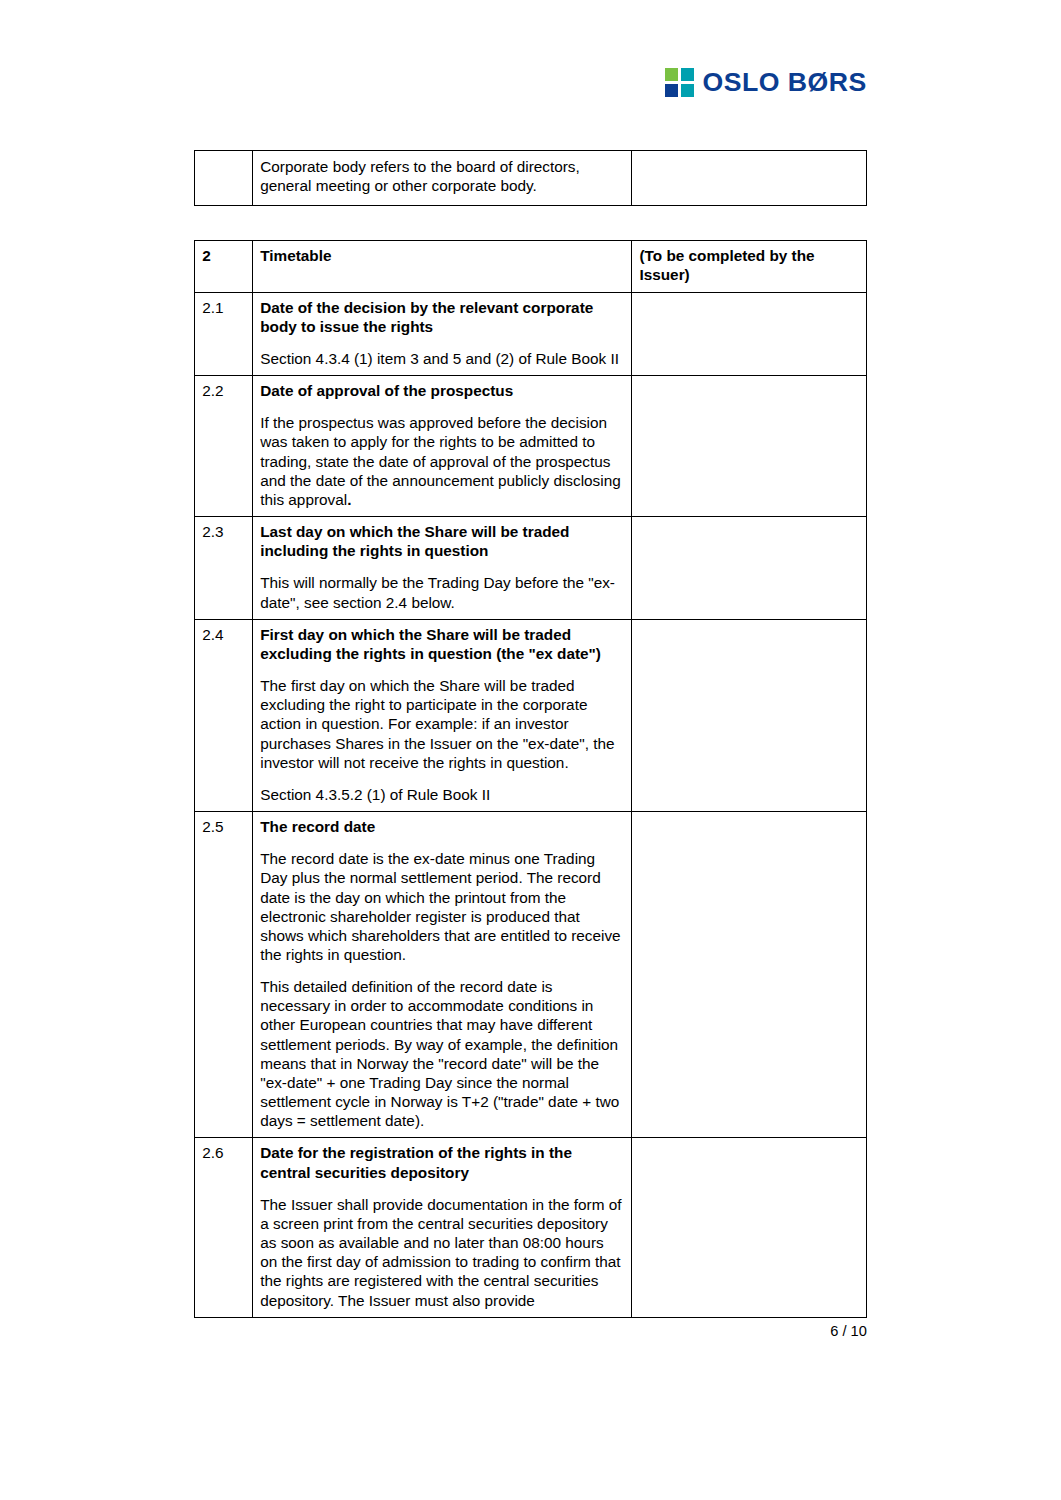OSLO BØRS
| | Corporate body refers to the board of directors, general meeting or other corporate body. | |
| 2 | Timetable | (To be completed by the Issuer) |
| 2.1 | Date of the decision by the relevant corporate body to issue the rights Section 4.3.4 (1) item 3 and 5 and (2) of Rule Book II | |
| 2.2 | Date of approval of the prospectus If the prospectus was approved before the decision was taken to apply for the rights to be admitted to trading, state the date of approval of the prospectus and the date of the announcement publicly disclosing this approval . | |
| 2.3 | Last day on which the Share will be traded including the rights in question This will normally be the Trading Day before the "ex-date", see section 2.4 below. | |
| 2.4 | First day on which the Share will be traded excluding the rights in question (the "ex date") The first day on which the Share will be traded excluding the right to participate in the corporate action in question. For example: if an investor purchases Shares in the Issuer on the "ex-date", the investor will not receive the rights in question. Section 4.3.5.2 (1) of Rule Book II | |
| 2.5 | The record date The record date is the ex-date minus one Trading Day plus the normal settlement period. The record date is the day on which the printout from the electronic shareholder register is produced that shows which shareholders that are entitled to receive the rights in question. This detailed definition of the record date is necessary in order to accommodate conditions in other European countries that may have different settlement periods. By way of example, the definition means that in Norway the "record date" will be the "ex-date" + one Trading Day since the normal settlement cycle in Norway is T+2 ("trade" date + two days = settlement date). | |
| 2.6 | Date for the registration of the rights in the central securities depository The Issuer shall provide documentation in the form of a screen print from the central securities depository as soon as available and no later than 08:00 hours on the first day of admission to trading to confirm that the rights are registered with the central securities depository. The Issuer must also provide | |
6 / 10